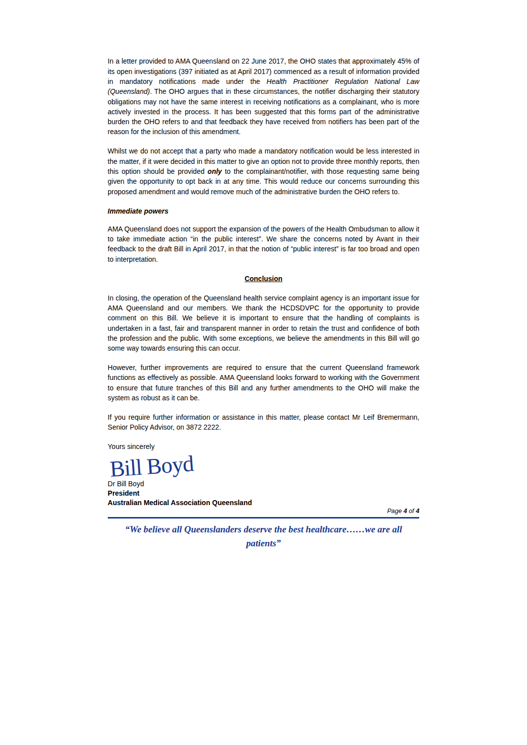In a letter provided to AMA Queensland on 22 June 2017, the OHO states that approximately 45% of its open investigations (397 initiated as at April 2017) commenced as a result of information provided in mandatory notifications made under the Health Practitioner Regulation National Law (Queensland). The OHO argues that in these circumstances, the notifier discharging their statutory obligations may not have the same interest in receiving notifications as a complainant, who is more actively invested in the process. It has been suggested that this forms part of the administrative burden the OHO refers to and that feedback they have received from notifiers has been part of the reason for the inclusion of this amendment.
Whilst we do not accept that a party who made a mandatory notification would be less interested in the matter, if it were decided in this matter to give an option not to provide three monthly reports, then this option should be provided only to the complainant/notifier, with those requesting same being given the opportunity to opt back in at any time. This would reduce our concerns surrounding this proposed amendment and would remove much of the administrative burden the OHO refers to.
Immediate powers
AMA Queensland does not support the expansion of the powers of the Health Ombudsman to allow it to take immediate action “in the public interest”. We share the concerns noted by Avant in their feedback to the draft Bill in April 2017, in that the notion of “public interest” is far too broad and open to interpretation.
Conclusion
In closing, the operation of the Queensland health service complaint agency is an important issue for AMA Queensland and our members. We thank the HCDSDVPC for the opportunity to provide comment on this Bill. We believe it is important to ensure that the handling of complaints is undertaken in a fast, fair and transparent manner in order to retain the trust and confidence of both the profession and the public. With some exceptions, we believe the amendments in this Bill will go some way towards ensuring this can occur.
However, further improvements are required to ensure that the current Queensland framework functions as effectively as possible. AMA Queensland looks forward to working with the Government to ensure that future tranches of this Bill and any further amendments to the OHO will make the system as robust as it can be.
If you require further information or assistance in this matter, please contact Mr Leif Bremermann, Senior Policy Advisor, on 3872 2222.
Yours sincerely
Bill Boyd
Dr Bill Boyd
President
Australian Medical Association Queensland
Page 4 of 4
“We believe all Queenslanders deserve the best healthcare……we are all patients”